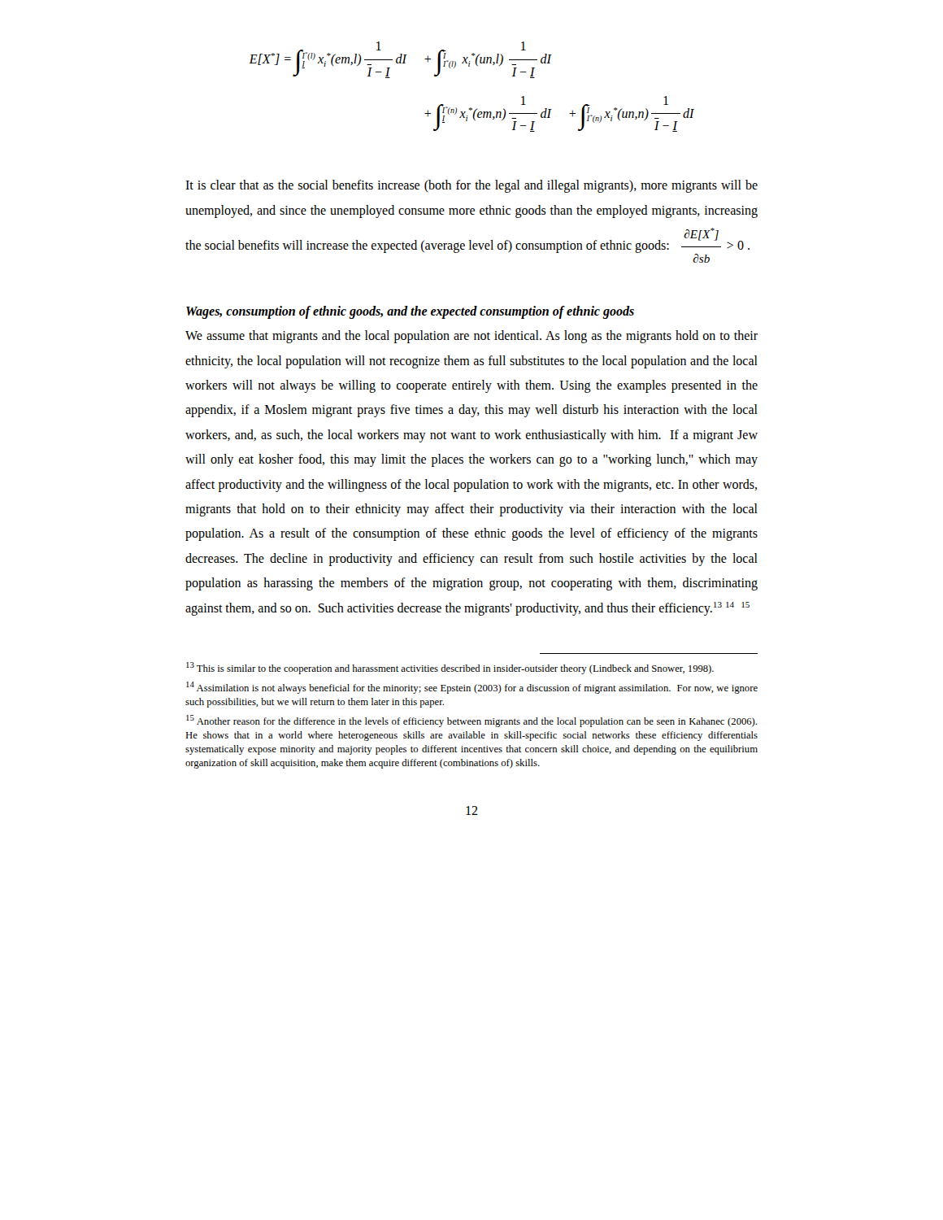| E [ X * ] = | ∫ I * ( l ) I | x i * ( em , l ) | 1 I − I | dI | + | ∫ I I * ( l ) | x i * ( un , l ) | 1 I − I | dI |
| | + | ∫ I * ( n ) I | x i * ( em , n ) | 1 I − I | dI | + | ∫ I I * ( n ) | x i * ( un , n ) | 1 I − I | dI |
It is clear that as the social benefits increase (both for the legal and illegal migrants), more migrants will be unemployed, and since the unemployed consume more ethnic goods than the employed migrants, increasing the social benefits will increase the expected (average level of) consumption of ethnic goods: ∂E[X*]∂sb > 0 .
Wages, consumption of ethnic goods, and the expected consumption of ethnic goods
We assume that migrants and the local population are not identical. As long as the migrants hold on to their ethnicity, the local population will not recognize them as full substitutes to the local population and the local workers will not always be willing to cooperate entirely with them. Using the examples presented in the appendix, if a Moslem migrant prays five times a day, this may well disturb his interaction with the local workers, and, as such, the local workers may not want to work enthusiastically with him. If a migrant Jew will only eat kosher food, this may limit the places the workers can go to a "working lunch," which may affect productivity and the willingness of the local population to work with the migrants, etc. In other words, migrants that hold on to their ethnicity may affect their productivity via their interaction with the local population. As a result of the consumption of these ethnic goods the level of efficiency of the migrants decreases. The decline in productivity and efficiency can result from such hostile activities by the local population as harassing the members of the migration group, not cooperating with them, discriminating against them, and so on. Such activities decrease the migrants' productivity, and thus their efficiency.13 14 15
13 This is similar to the cooperation and harassment activities described in insider-outsider theory (Lindbeck and Snower, 1998).
14 Assimilation is not always beneficial for the minority; see Epstein (2003) for a discussion of migrant assimilation. For now, we ignore such possibilities, but we will return to them later in this paper.
15 Another reason for the difference in the levels of efficiency between migrants and the local population can be seen in Kahanec (2006). He shows that in a world where heterogeneous skills are available in skill-specific social networks these efficiency differentials systematically expose minority and majority peoples to different incentives that concern skill choice, and depending on the equilibrium organization of skill acquisition, make them acquire different (combinations of) skills.
12